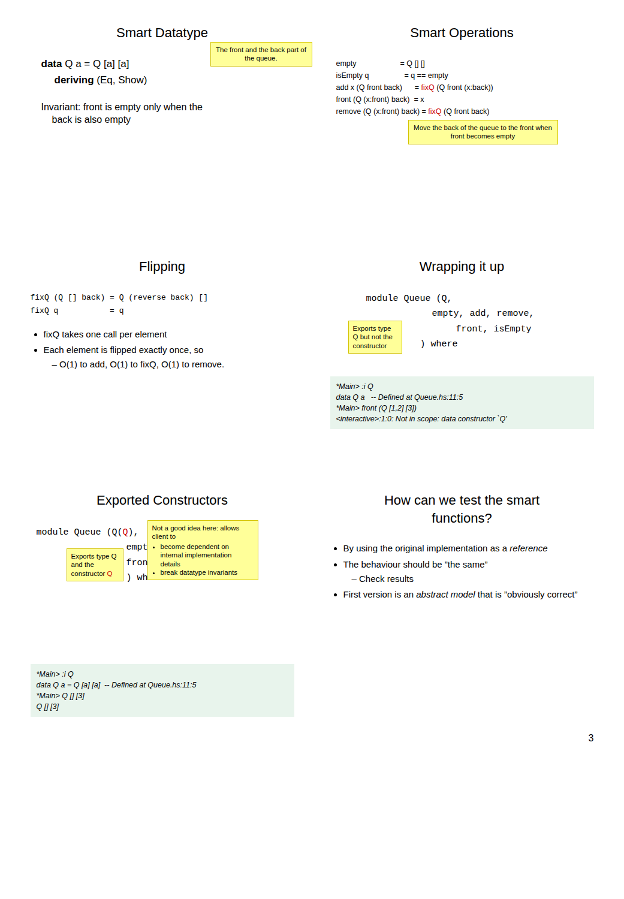Smart Datatype
data Q a = Q [a] [a]
deriving (Eq, Show)
Invariant: front is empty only when the back is also empty
The front and the back part of the queue.
Smart Operations
empty = Q [] [] isEmpty q = q == empty add x (Q front back) = fixQ (Q front (x:back)) front (Q (x:front) back) = x remove (Q (x:front) back) = fixQ (Q front back)
Move the back of the queue to the front when front becomes empty
Flipping
fixQ (Q [] back) = Q (reverse back) [] fixQ q = q
fixQ takes one call per element
Each element is flipped exactly once, so
O(1) to add, O(1) to fixQ, O(1) to remove.
Wrapping it up
module Queue (Q, empty, add, remove, front, isEmpty ) where
Exports type Q but not the constructor
*Main> :i Q data Q a -- Defined at Queue.hs:11:5 *Main> front (Q [1,2] [3]) <interactive>:1:0: Not in scope: data constructor `Q'
Exported Constructors
module Queue (Q(Q), empty, add, remove, front, isEmpty ) where
Exports type Q and the constructor Q
Not a good idea here: allows client to
become dependent on internal implementation details
break datatype invariants
*Main> :i Q data Q a = Q [a] [a] -- Defined at Queue.hs:11:5 *Main> Q [] [3] Q [] [3]
How can we test the smart
functions?
By using the original implementation as a reference
The behaviour should be ”the same”
Check results
First version is an abstract model that is ”obviously correct”
3